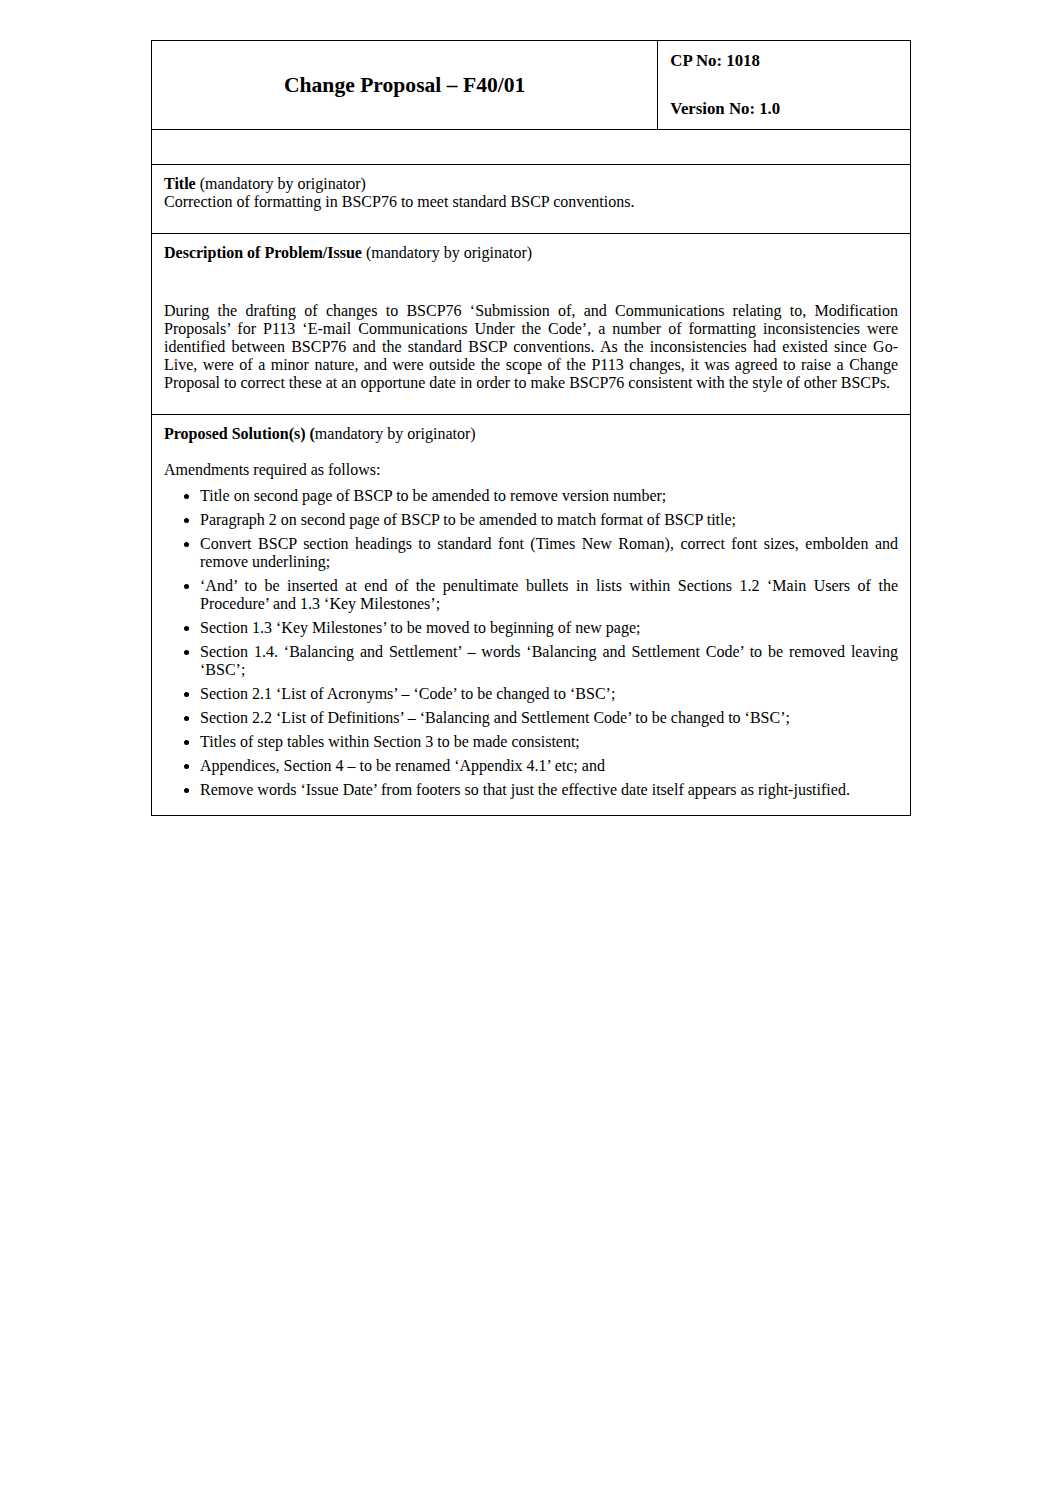| Change Proposal – F40/01 | CP No: 1018 Version No: 1.0 |
| Title (mandatory by originator) Correction of formatting in BSCP76 to meet standard BSCP conventions. |
| Description of Problem/Issue (mandatory by originator) During the drafting of changes to BSCP76 ‘Submission of, and Communications relating to, Modification Proposals’ for P113 ‘E-mail Communications Under the Code’, a number of formatting inconsistencies were identified between BSCP76 and the standard BSCP conventions. As the inconsistencies had existed since Go-Live, were of a minor nature, and were outside the scope of the P113 changes, it was agreed to raise a Change Proposal to correct these at an opportune date in order to make BSCP76 consistent with the style of other BSCPs. |
| Proposed Solution(s) ( mandatory by originator) Amendments required as follows: Title on second page of BSCP to be amended to remove version number; Paragraph 2 on second page of BSCP to be amended to match format of BSCP title; Convert BSCP section headings to standard font (Times New Roman), correct font sizes, embolden and remove underlining; ‘And’ to be inserted at end of the penultimate bullets in lists within Sections 1.2 ‘Main Users of the Procedure’ and 1.3 ‘Key Milestones’; Section 1.3 ‘Key Milestones’ to be moved to beginning of new page; Section 1.4. ‘Balancing and Settlement’ – words ‘Balancing and Settlement Code’ to be removed leaving ‘BSC’; Section 2.1 ‘List of Acronyms’ – ‘Code’ to be changed to ‘BSC’; Section 2.2 ‘List of Definitions’ – ‘Balancing and Settlement Code’ to be changed to ‘BSC’; Titles of step tables within Section 3 to be made consistent; Appendices, Section 4 – to be renamed ‘Appendix 4.1’ etc; and Remove words ‘Issue Date’ from footers so that just the effective date itself appears as right-justified. |